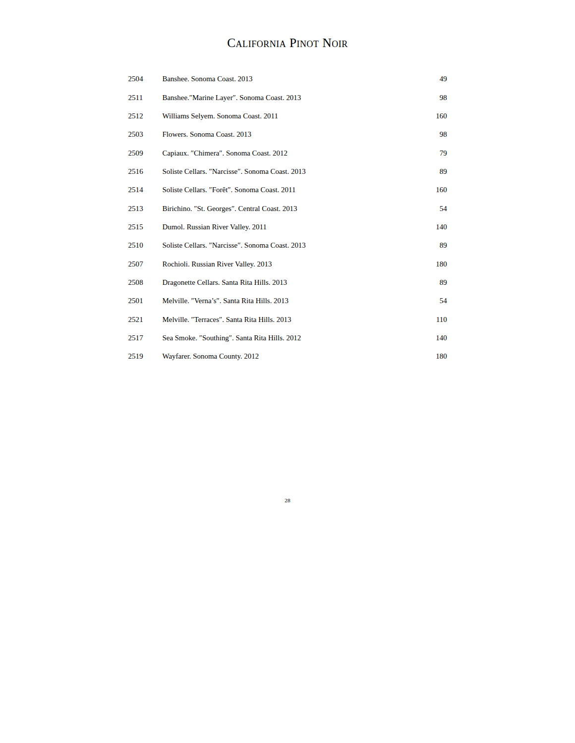California Pinot Noir
| 2504 | Banshee. Sonoma Coast. 2013 | 49 |
| 2511 | Banshee.″Marine Layer″. Sonoma Coast. 2013 | 98 |
| 2512 | Williams Selyem. Sonoma Coast. 2011 | 160 |
| 2503 | Flowers. Sonoma Coast. 2013 | 98 |
| 2509 | Capiaux. ″Chimera″. Sonoma Coast. 2012 | 79 |
| 2516 | Soliste Cellars. ″Narcisse″. Sonoma Coast. 2013 | 89 |
| 2514 | Soliste Cellars. ″Forêt″. Sonoma Coast. 2011 | 160 |
| 2513 | Birichino. ″St. Georges″. Central Coast. 2013 | 54 |
| 2515 | Dumol. Russian River Valley. 2011 | 140 |
| 2510 | Soliste Cellars. ″Narcisse″. Sonoma Coast. 2013 | 89 |
| 2507 | Rochioli. Russian River Valley. 2013 | 180 |
| 2508 | Dragonette Cellars. Santa Rita Hills. 2013 | 89 |
| 2501 | Melville. ″Verna’s″. Santa Rita Hills. 2013 | 54 |
| 2521 | Melville. ″Terraces″. Santa Rita Hills. 2013 | 110 |
| 2517 | Sea Smoke. ″Southing″. Santa Rita Hills. 2012 | 140 |
| 2519 | Wayfarer. Sonoma County. 2012 | 180 |
28